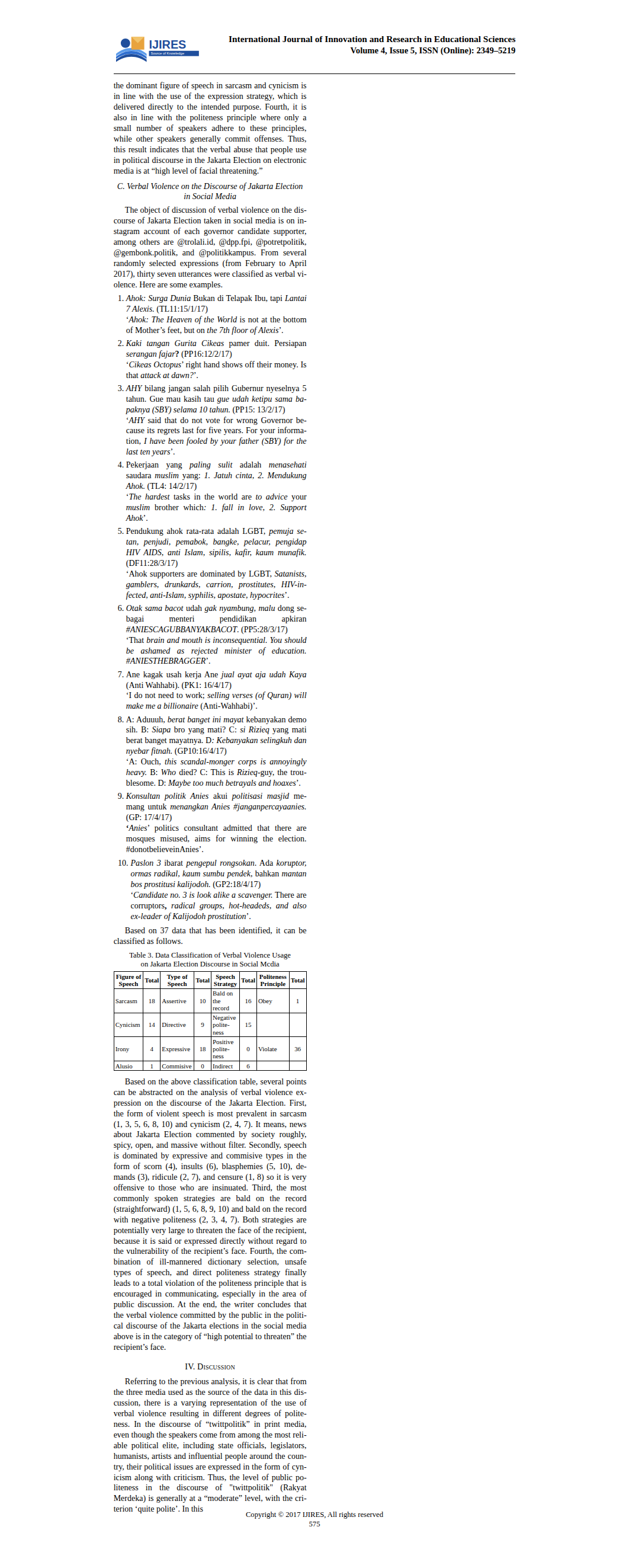IJIRES Source of Knowledge
International Journal of Innovation and Research in Educational Sciences
Volume 4, Issue 5, ISSN (Online): 2349–5219
the dominant figure of speech in sarcasm and cynicism is in line with the use of the expression strategy, which is delivered directly to the intended purpose. Fourth, it is also in line with the politeness principle where only a small number of speakers adhere to these principles, while other speakers generally commit offenses. Thus, this result indicates that the verbal abuse that people use in political discourse in the Jakarta Election on electronic media is at “high level of facial threatening.”
C. Verbal Violence on the Discourse of Jakarta Election in Social Media
The object of discussion of verbal violence on the discourse of Jakarta Election taken in social media is on instagram account of each governor candidate supporter, among others are @trolali.id, @dpp.fpi, @potretpolitik, @gembonk.politik, and @politikkampus. From several randomly selected expressions (from February to April 2017), thirty seven utterances were classified as verbal violence. Here are some examples.
Ahok: Surga Dunia Bukan di Telapak Ibu, tapi Lantai 7 Alexis. (TL11:15/1/17)
‘Ahok: The Heaven of the World is not at the bottom of Mother’s feet, but on the 7th floor of Alexis’.
Kaki tangan Gurita Cikeas pamer duit. Persiapan serangan fajar? (PP16:12/2/17)
‘Cikeas Octopus’ right hand shows off their money. Is that attack at dawn?’.
AHY bilang jangan salah pilih Gubernur nyeselnya 5 tahun. Gue mau kasih tau gue udah ketipu sama bapaknya (SBY) selama 10 tahun. (PP15: 13/2/17)
‘AHY said that do not vote for wrong Governor because its regrets last for five years. For your information, I have been fooled by your father (SBY) for the last ten years’.
Pekerjaan yang paling sulit adalah menasehati saudara muslim yang: 1. Jatuh cinta, 2. Mendukung Ahok. (TL4: 14/2/17)
‘The hardest tasks in the world are to advice your muslim brother which: 1. fall in love, 2. Support Ahok’.
Pendukung ahok rata-rata adalah LGBT, pemuja setan, penjudi, pemabok, bangke, pelacur, pengidap HIV AIDS, anti Islam, sipilis, kafir, kaum munafik. (DF11:28/3/17)
‘Ahok supporters are dominated by LGBT, Satanists, gamblers, drunkards, carrion, prostitutes, HIV-infected, anti-Islam, syphilis, apostate, hypocrites’.
Otak sama bacot udah gak nyambung, malu dong sebagai menteri pendidikan apkiran #ANIESCAGUBBANYAKBACOT. (PP5:28/3/17)
‘That brain and mouth is inconsequential. You should be ashamed as rejected minister of education. #ANIESTHEBRAGGER’.
Ane kagak usah kerja Ane jual ayat aja udah Kaya (Anti Wahhabi). (PK1: 16/4/17)
‘I do not need to work; selling verses (of Quran) will make me a billionaire (Anti-Wahhabi)’.
A: Aduuuh, berat banget ini mayat kebanyakan demo sih. B: Siapa bro yang mati? C: si Rizieq yang mati berat banget mayatnya. D: Kebanyakan selingkuh dan nyebar fitnah. (GP10:16/4/17)
‘A: Ouch, this scandal-monger corps is annoyingly heavy. B: Who died? C: This is Rizieq-guy, the troublesome. D: Maybe too much betrayals and hoaxes’.
Konsultan politik Anies akui politisasi masjid memang untuk menangkan Anies #janganpercayaanies. (GP: 17/4/17)
‘Anies’ politics consultant admitted that there are mosques misused, aims for winning the election. #donotbelieveinAnies’.
Paslon 3 ibarat pengepul rongsokan. Ada koruptor, ormas radikal, kaum sumbu pendek, bahkan mantan bos prostitusi kalijodoh. (GP2:18/4/17)
‘Candidate no. 3 is look alike a scavenger. There are corruptors, radical groups, hot-headeds, and also ex-leader of Kalijodoh prostitution’.
Based on 37 data that has been identified, it can be classified as follows.
Table 3. Data Classification of Verbal Violence Usage
on Jakarta Election Discourse in Social Mcdia
| Figure of Speech | Total | Type of Speech | Total | Speech Strategy | Total | Politeness Principle | Total |
| --- | --- | --- | --- | --- | --- | --- | --- |
| Sarcasm | 18 | Assertive | 10 | Bald on the record | 16 | Obey | 1 |
| Cynicism | 14 | Directive | 9 | Negative politeness | 15 | | |
| Irony | 4 | Expressive | 18 | Positive politeness | 0 | Violate | 36 |
| Alusio | 1 | Commisive | 0 | Indirect | 6 | | |
Based on the above classification table, several points can be abstracted on the analysis of verbal violence expression on the discourse of the Jakarta Election. First, the form of violent speech is most prevalent in sarcasm (1, 3, 5, 6, 8, 10) and cynicism (2, 4, 7). It means, news about Jakarta Election commented by society roughly, spicy, open, and massive without filter. Secondly, speech is dominated by expressive and commisive types in the form of scorn (4), insults (6), blasphemies (5, 10), demands (3), ridicule (2, 7), and censure (1, 8) so it is very offensive to those who are insinuated. Third, the most commonly spoken strategies are bald on the record (straightforward) (1, 5, 6, 8, 9, 10) and bald on the record with negative politeness (2, 3, 4, 7). Both strategies are potentially very large to threaten the face of the recipient, because it is said or expressed directly without regard to the vulnerability of the recipient’s face. Fourth, the combination of ill-mannered dictionary selection, unsafe types of speech, and direct politeness strategy finally leads to a total violation of the politeness principle that is encouraged in communicating, especially in the area of public discussion. At the end, the writer concludes that the verbal violence committed by the public in the political discourse of the Jakarta elections in the social media above is in the category of “high potential to threaten” the recipient’s face.
IV. Discussion
Referring to the previous analysis, it is clear that from the three media used as the source of the data in this discussion, there is a varying representation of the use of verbal violence resulting in different degrees of politeness. In the discourse of “twittpolitik” in print media, even though the speakers come from among the most reliable political elite, including state officials, legislators, humanists, artists and influential people around the country, their political issues are expressed in the form of cynicism along with criticism. Thus, the level of public politeness in the discourse of "twittpolitik" (Rakyat Merdeka) is generally at a “moderate” level, with the criterion ‘quite polite’. In this
Copyright © 2017 IJIRES, All rights reserved 575